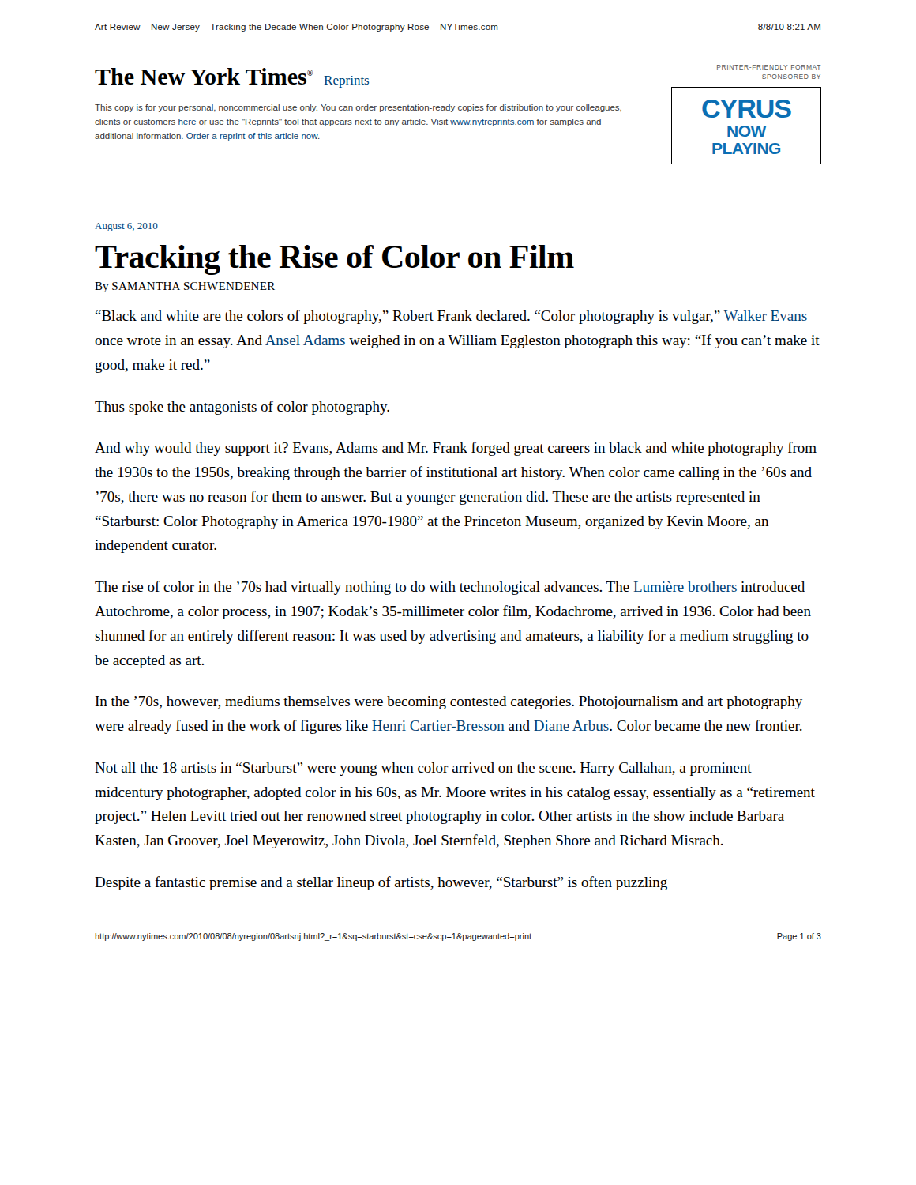Art Review – New Jersey – Tracking the Decade When Color Photography Rose – NYTimes.com 8/8/10 8:21 AM
The New York Times® Reprints
This copy is for your personal, noncommercial use only. You can order presentation-ready copies for distribution to your colleagues, clients or customers here or use the "Reprints" tool that appears next to any article. Visit www.nytreprints.com for samples and additional information. Order a reprint of this article now.
PRINTER-FRIENDLY FORMAT
SPONSORED BY
CYRUS
NOW
PLAYING
August 6, 2010
Tracking the Rise of Color on Film
By SAMANTHA SCHWENDENER
“Black and white are the colors of photography,” Robert Frank declared. “Color photography is vulgar,” Walker Evans once wrote in an essay. And Ansel Adams weighed in on a William Eggleston photograph this way: “If you can’t make it good, make it red.”
Thus spoke the antagonists of color photography.
And why would they support it? Evans, Adams and Mr. Frank forged great careers in black and white photography from the 1930s to the 1950s, breaking through the barrier of institutional art history. When color came calling in the ’60s and ’70s, there was no reason for them to answer. But a younger generation did. These are the artists represented in “Starburst: Color Photography in America 1970-1980” at the Princeton Museum, organized by Kevin Moore, an independent curator.
The rise of color in the ’70s had virtually nothing to do with technological advances. The Lumière brothers introduced Autochrome, a color process, in 1907; Kodak’s 35-millimeter color film, Kodachrome, arrived in 1936. Color had been shunned for an entirely different reason: It was used by advertising and amateurs, a liability for a medium struggling to be accepted as art.
In the ’70s, however, mediums themselves were becoming contested categories. Photojournalism and art photography were already fused in the work of figures like Henri Cartier-Bresson and Diane Arbus. Color became the new frontier.
Not all the 18 artists in “Starburst” were young when color arrived on the scene. Harry Callahan, a prominent midcentury photographer, adopted color in his 60s, as Mr. Moore writes in his catalog essay, essentially as a “retirement project.” Helen Levitt tried out her renowned street photography in color. Other artists in the show include Barbara Kasten, Jan Groover, Joel Meyerowitz, John Divola, Joel Sternfeld, Stephen Shore and Richard Misrach.
Despite a fantastic premise and a stellar lineup of artists, however, “Starburst” is often puzzling
http://www.nytimes.com/2010/08/08/nyregion/08artsnj.html?_r=1&sq=starburst&st=cse&scp=1&pagewanted=print Page 1 of 3